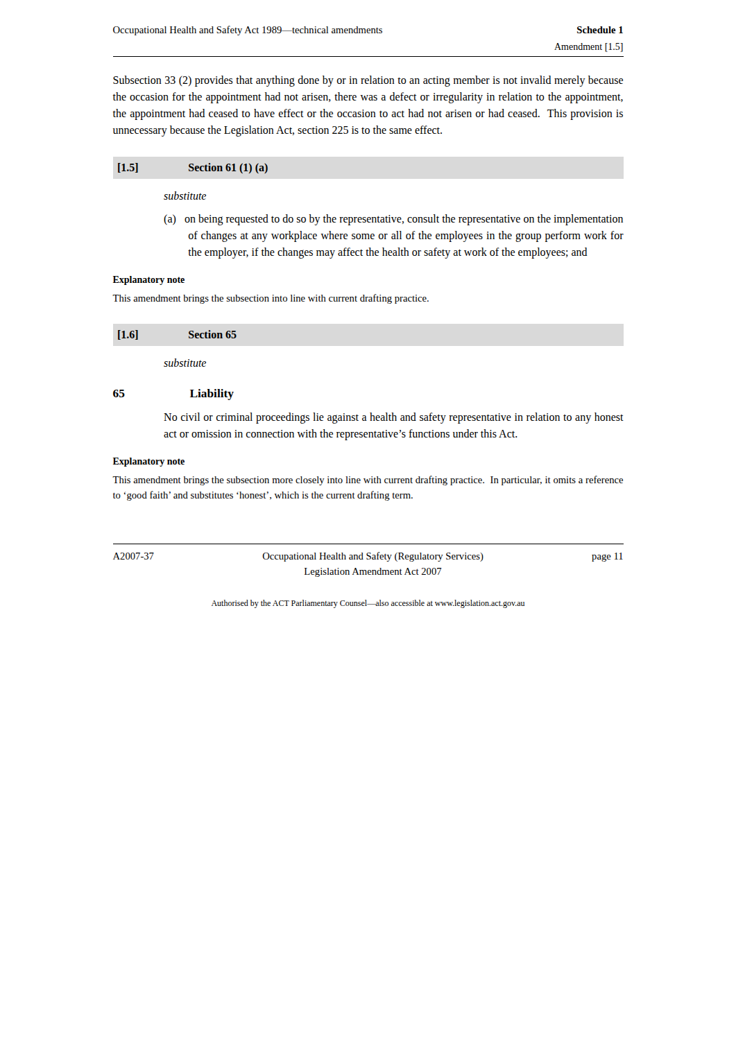Occupational Health and Safety Act 1989—technical amendments Schedule 1
Amendment [1.5]
Subsection 33 (2) provides that anything done by or in relation to an acting member is not invalid merely because the occasion for the appointment had not arisen, there was a defect or irregularity in relation to the appointment, the appointment had ceased to have effect or the occasion to act had not arisen or had ceased. This provision is unnecessary because the Legislation Act, section 225 is to the same effect.
[1.5] Section 61 (1) (a)
substitute
(a) on being requested to do so by the representative, consult the representative on the implementation of changes at any workplace where some or all of the employees in the group perform work for the employer, if the changes may affect the health or safety at work of the employees; and
Explanatory note
This amendment brings the subsection into line with current drafting practice.
[1.6] Section 65
substitute
65 Liability
No civil or criminal proceedings lie against a health and safety representative in relation to any honest act or omission in connection with the representative’s functions under this Act.
Explanatory note
This amendment brings the subsection more closely into line with current drafting practice. In particular, it omits a reference to ‘good faith’ and substitutes ‘honest’, which is the current drafting term.
A2007-37
Occupational Health and Safety (Regulatory Services)
Legislation Amendment Act 2007
page 11
Authorised by the ACT Parliamentary Counsel—also accessible at www.legislation.act.gov.au